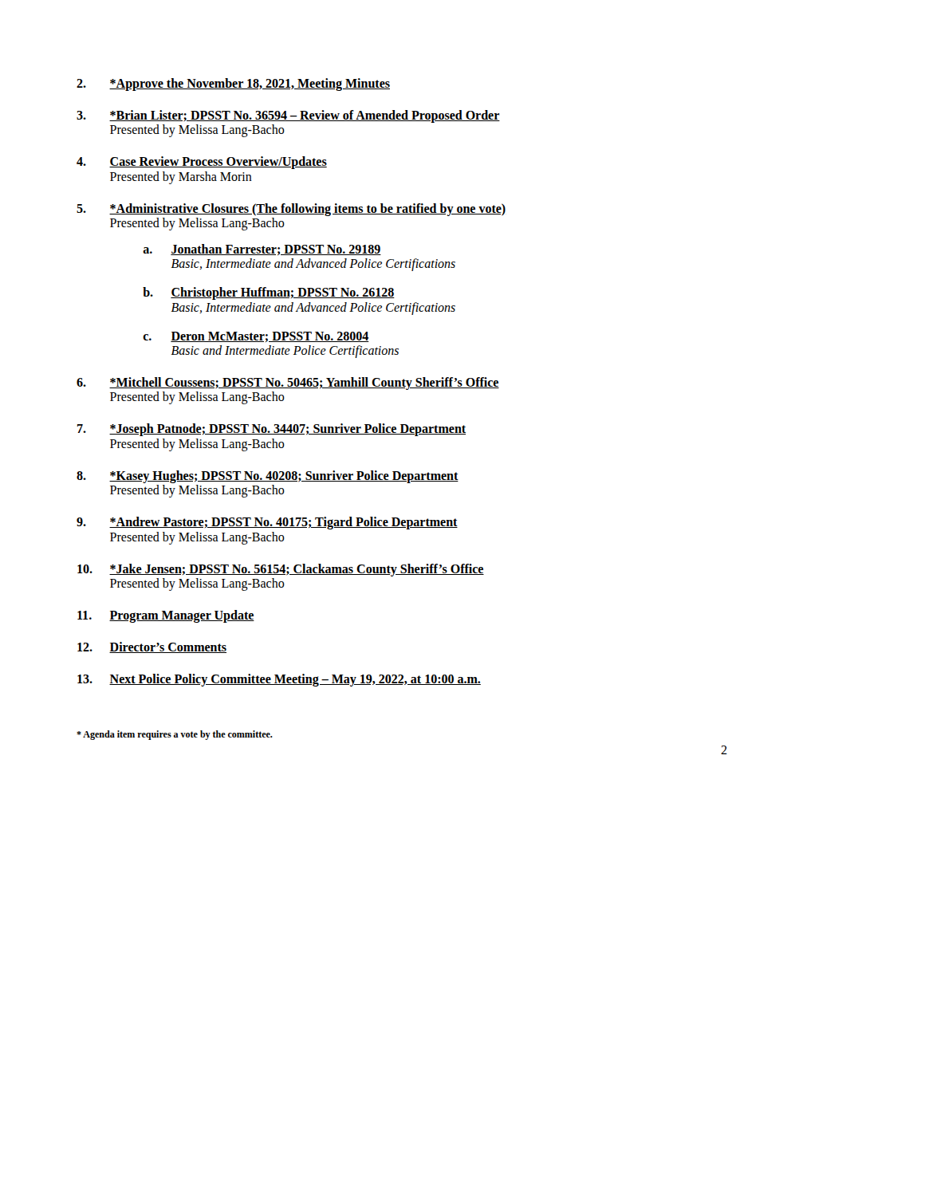*Approve the November 18, 2021, Meeting Minutes
*Brian Lister; DPSST No. 36594 – Review of Amended Proposed Order Presented by Melissa Lang-Bacho
Case Review Process Overview/Updates Presented by Marsha Morin
*Administrative Closures (The following items to be ratified by one vote) Presented by Melissa Lang-Bacho
Jonathan Farrester; DPSST No. 29189 Basic, Intermediate and Advanced Police Certifications
Christopher Huffman; DPSST No. 26128 Basic, Intermediate and Advanced Police Certifications
Deron McMaster; DPSST No. 28004 Basic and Intermediate Police Certifications
*Mitchell Coussens; DPSST No. 50465; Yamhill County Sheriff’s Office Presented by Melissa Lang-Bacho
*Joseph Patnode; DPSST No. 34407; Sunriver Police Department Presented by Melissa Lang-Bacho
*Kasey Hughes; DPSST No. 40208; Sunriver Police Department Presented by Melissa Lang-Bacho
*Andrew Pastore; DPSST No. 40175; Tigard Police Department Presented by Melissa Lang-Bacho
*Jake Jensen; DPSST No. 56154; Clackamas County Sheriff’s Office Presented by Melissa Lang-Bacho
Program Manager Update
Director’s Comments
Next Police Policy Committee Meeting – May 19, 2022, at 10:00 a.m.
* Agenda item requires a vote by the committee.
2